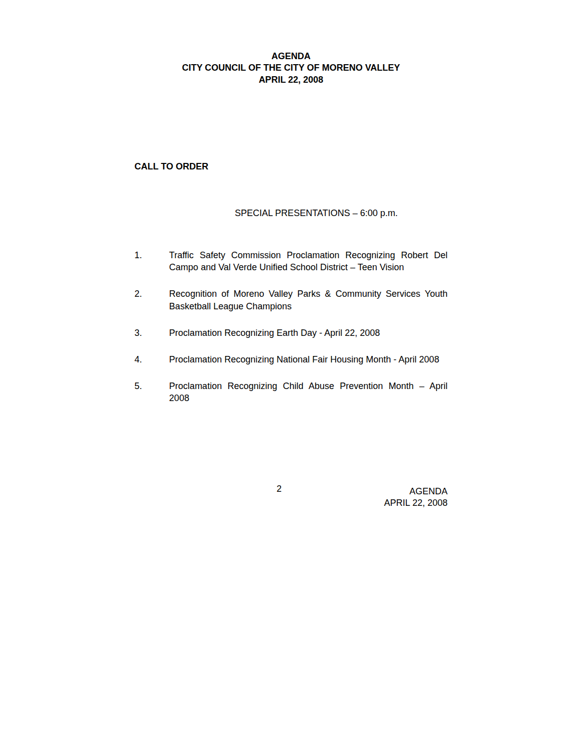AGENDA
CITY COUNCIL OF THE CITY OF MORENO VALLEY
APRIL 22, 2008
CALL TO ORDER
SPECIAL PRESENTATIONS – 6:00 p.m.
1. Traffic Safety Commission Proclamation Recognizing Robert Del Campo and Val Verde Unified School District – Teen Vision
2. Recognition of Moreno Valley Parks & Community Services Youth Basketball League Champions
3. Proclamation Recognizing Earth Day - April 22, 2008
4. Proclamation Recognizing National Fair Housing Month - April 2008
5. Proclamation Recognizing Child Abuse Prevention Month – April 2008
2
AGENDA
APRIL 22, 2008